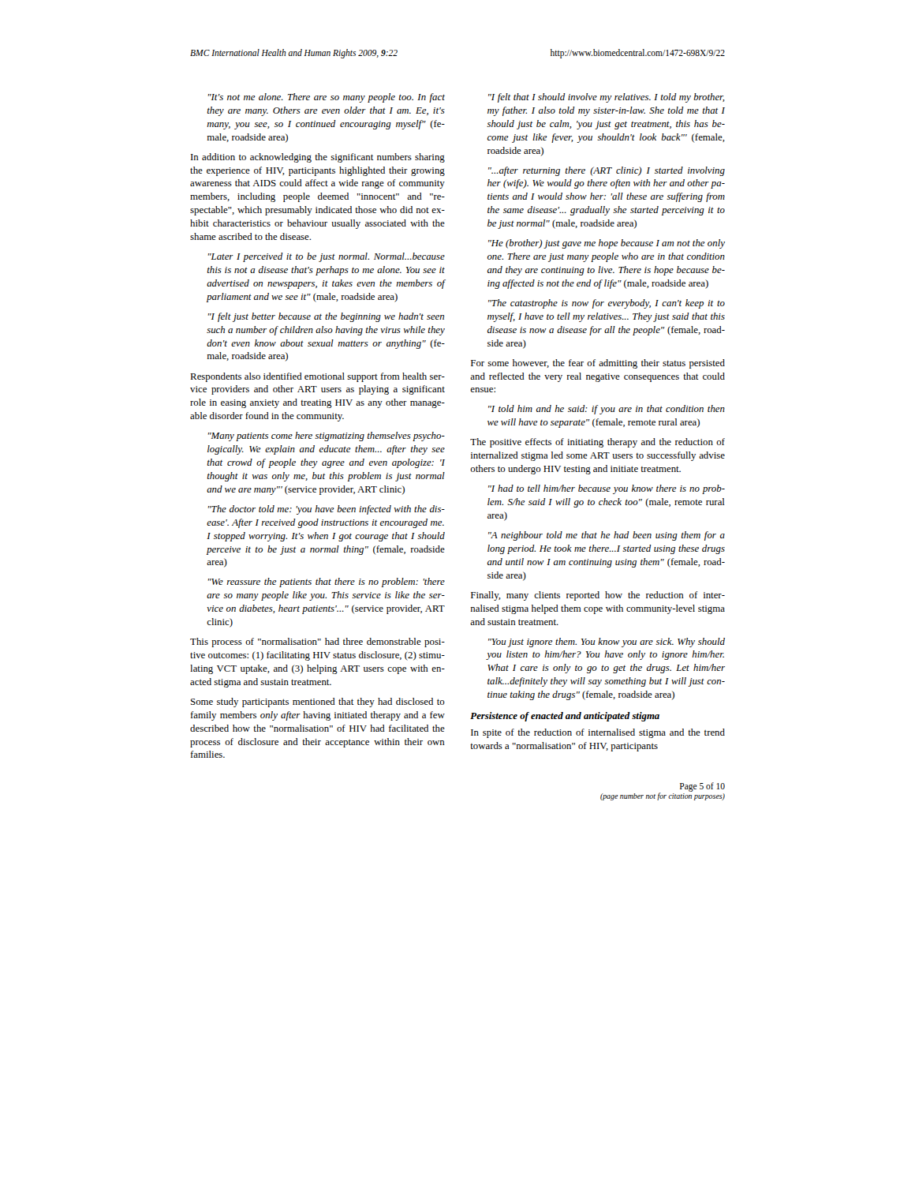BMC International Health and Human Rights 2009, 9:22
http://www.biomedcentral.com/1472-698X/9/22
"It's not me alone. There are so many people too. In fact they are many. Others are even older that I am. Ee, it's many, you see, so I continued encouraging myself" (female, roadside area)
In addition to acknowledging the significant numbers sharing the experience of HIV, participants highlighted their growing awareness that AIDS could affect a wide range of community members, including people deemed "innocent" and "respectable", which presumably indicated those who did not exhibit characteristics or behaviour usually associated with the shame ascribed to the disease.
"Later I perceived it to be just normal. Normal...because this is not a disease that's perhaps to me alone. You see it advertised on newspapers, it takes even the members of parliament and we see it" (male, roadside area)
"I felt just better because at the beginning we hadn't seen such a number of children also having the virus while they don't even know about sexual matters or anything" (female, roadside area)
Respondents also identified emotional support from health service providers and other ART users as playing a significant role in easing anxiety and treating HIV as any other manageable disorder found in the community.
"Many patients come here stigmatizing themselves psychologically. We explain and educate them... after they see that crowd of people they agree and even apologize: 'I thought it was only me, but this problem is just normal and we are many"' (service provider, ART clinic)
"The doctor told me: 'you have been infected with the disease'. After I received good instructions it encouraged me. I stopped worrying. It's when I got courage that I should perceive it to be just a normal thing" (female, roadside area)
"We reassure the patients that there is no problem: 'there are so many people like you. This service is like the service on diabetes, heart patients'..." (service provider, ART clinic)
This process of "normalisation" had three demonstrable positive outcomes: (1) facilitating HIV status disclosure, (2) stimulating VCT uptake, and (3) helping ART users cope with enacted stigma and sustain treatment.
Some study participants mentioned that they had disclosed to family members only after having initiated therapy and a few described how the "normalisation" of HIV had facilitated the process of disclosure and their acceptance within their own families.
"I felt that I should involve my relatives. I told my brother, my father. I also told my sister-in-law. She told me that I should just be calm, 'you just get treatment, this has become just like fever, you shouldn't look back"' (female, roadside area)
"...after returning there (ART clinic) I started involving her (wife). We would go there often with her and other patients and I would show her: 'all these are suffering from the same disease'... gradually she started perceiving it to be just normal" (male, roadside area)
"He (brother) just gave me hope because I am not the only one. There are just many people who are in that condition and they are continuing to live. There is hope because being affected is not the end of life" (male, roadside area)
"The catastrophe is now for everybody, I can't keep it to myself, I have to tell my relatives... They just said that this disease is now a disease for all the people" (female, roadside area)
For some however, the fear of admitting their status persisted and reflected the very real negative consequences that could ensue:
"I told him and he said: if you are in that condition then we will have to separate" (female, remote rural area)
The positive effects of initiating therapy and the reduction of internalized stigma led some ART users to successfully advise others to undergo HIV testing and initiate treatment.
"I had to tell him/her because you know there is no problem. S/he said I will go to check too" (male, remote rural area)
"A neighbour told me that he had been using them for a long period. He took me there...I started using these drugs and until now I am continuing using them" (female, roadside area)
Finally, many clients reported how the reduction of internalised stigma helped them cope with community-level stigma and sustain treatment.
"You just ignore them. You know you are sick. Why should you listen to him/her? You have only to ignore him/her. What I care is only to go to get the drugs. Let him/her talk...definitely they will say something but I will just continue taking the drugs" (female, roadside area)
Persistence of enacted and anticipated stigma
In spite of the reduction of internalised stigma and the trend towards a "normalisation" of HIV, participants
Page 5 of 10
(page number not for citation purposes)